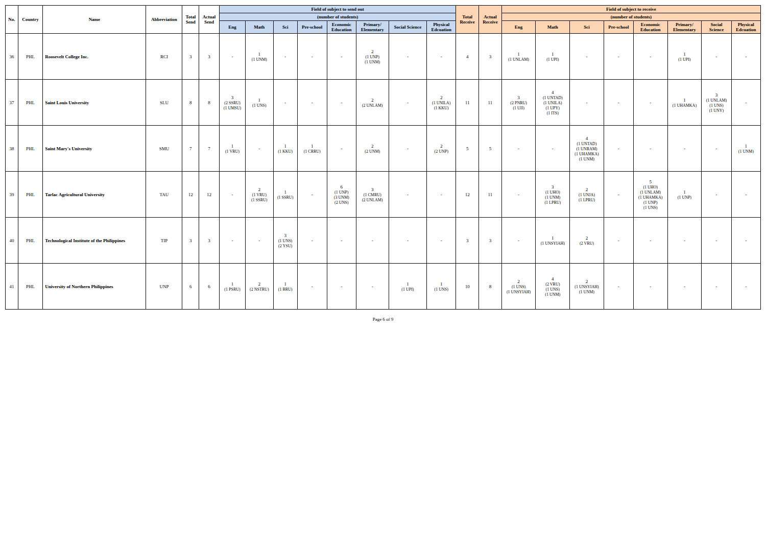| No. | Country | Name | Abbreviation | Total Send | Actual Send | Field of subject to send out | Total Receive | Actual Receive | Field of subject to receive |
| --- | --- | --- | --- | --- | --- | --- | --- | --- | --- |
| (number of students) | (number of students) |
| Eng | Math | Sci | Pre-school | Economic Education | Primary/ Elementary | Social Science | Physical Edcuation | Eng | Math | Sci | Pre-school | Economic Education | Primary/ Elementary | Social Science | Physical Edcuation |
| 36 | PHL | Roosevelt College Inc. | RCI | 3 | 3 | - | 1 (1 UNM) | - | - | - | 2 (1 UNP) (1 UNM) | - | - | 4 | 3 | 1 (1 UNLAM) | 1 (1 UPI) | - | - | - | 1 (1 UPI) | - | - |
| 37 | PHL | Saint Louis University | SLU | 8 | 8 | 3 (2 SSRU) (1 UMSU) | 1 (1 UNS) | - | - | - | 2 (2 UNLAM) | - | 2 (1 UNILA) (1 KKU) | 11 | 11 | 3 (2 PNRU) (1 UII) | 4 (1 UNTAD) (1 UNILA) (1 UPY) (1 ITS) | - | - | - | 1 (1 UHAMKA) | 3 (1 UNLAM) (1 UNS) (1 UNY) | - |
| 38 | PHL | Saint Mary's University | SMU | 7 | 7 | 1 (1 VRU) | - | 1 (1 KKU) | 1 (1 CRRU) | - | 2 (2 UNM) | - | 2 (2 UNP) | 5 | 5 | - | - | 4 (1 UNTAD) (1 UNRAM) (1 UHAMKA) (1 UNM) | - | - | - | - | 1 (1 UNM) |
| 39 | PHL | Tarlac Agricultural University | TAU | 12 | 12 | - | 2 (1 VRU) (1 SSRU) | 1 (1 SSRU) | - | 6 (1 UNP) (3 UNM) (2 UNS) | 3 (1 CMRU) (2 UNLAM) | - | - | 12 | 11 | - | 3 (1 UHO) (1 UNM) (1 LPRU) | 2 (1 UNJA) (1 LPRU) | - | 5 (1 UHO) (1 UNLAM) (1 UHAMKA) (1 UNP) (1 UNS) | 1 (1 UNP) | - | - |
| 40 | PHL | Technological Institute of the Philippines | TIP | 3 | 3 | - | - | 3 (1 UNS) (2 YSU) | - | - | - | - | - | 3 | 3 | - | 1 (1 UNSYIAH) | 2 (2 VRU) | - | - | - | - | - |
| 41 | PHL | University of Northern Philippines | UNP | 6 | 6 | 1 (1 PSRU) | 2 (2 NSTRU) | 1 (1 BRU) | - | - | - | 1 (1 UPI) | 1 (1 UNS) | 10 | 8 | 2 (1 UNS) (1 UNSYIAH) | 4 (2 VRU) (1 UNS) (1 UNM) | 2 (1 UNSYIAH) (1 UNM) | - | - | - | - | - |
Page 6 of 9